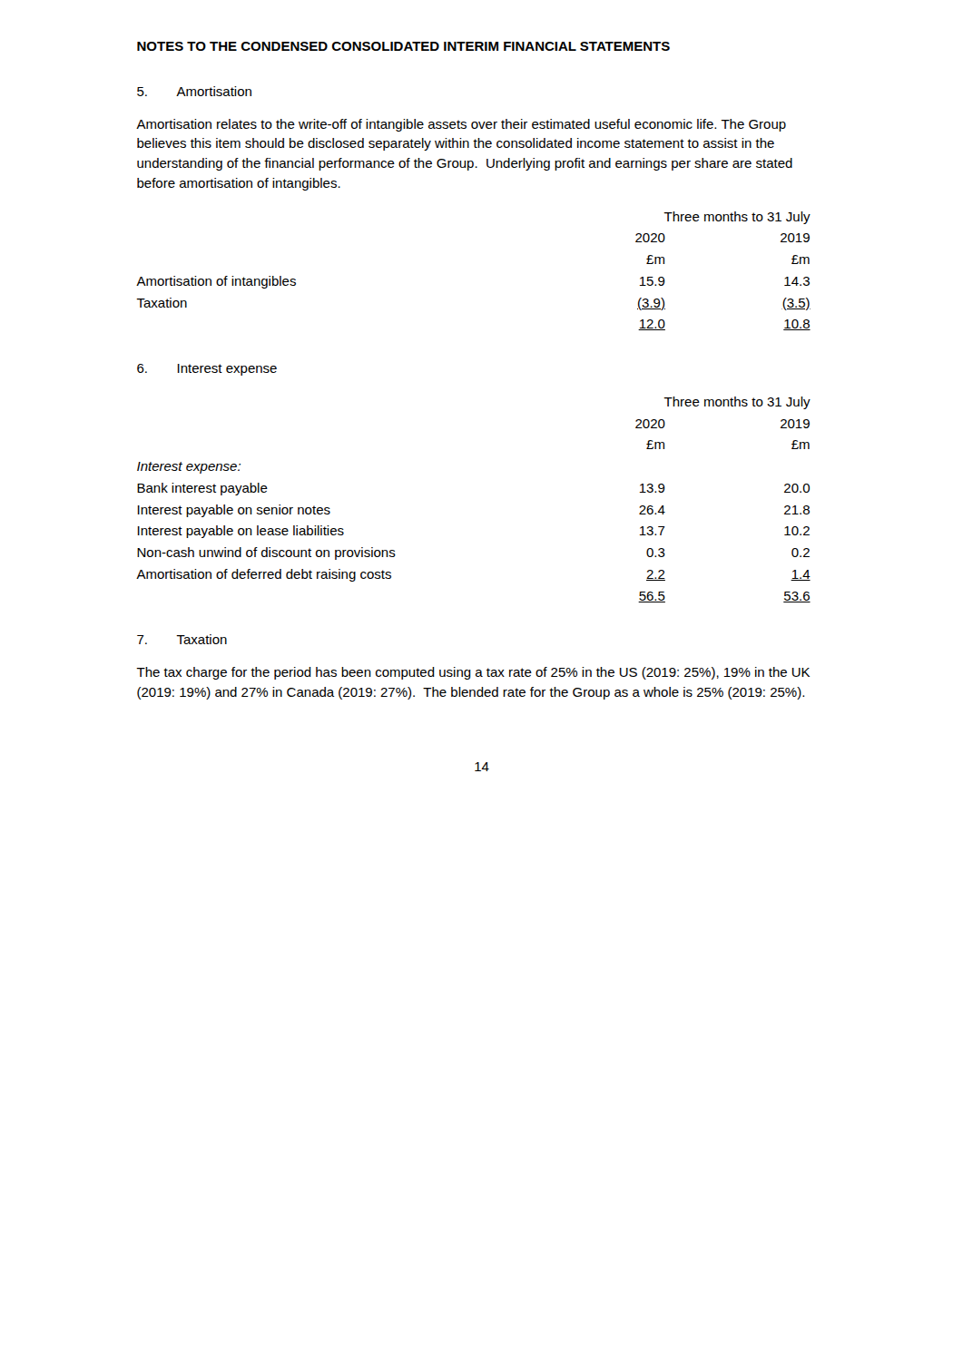NOTES TO THE CONDENSED CONSOLIDATED INTERIM FINANCIAL STATEMENTS
5. Amortisation
Amortisation relates to the write-off of intangible assets over their estimated useful economic life. The Group believes this item should be disclosed separately within the consolidated income statement to assist in the understanding of the financial performance of the Group. Underlying profit and earnings per share are stated before amortisation of intangibles.
| | Three months to 31 July |
| | 2020 | 2019 |
| | £m | £m |
| Amortisation of intangibles | 15.9 | 14.3 |
| Taxation | (3.9) | (3.5) |
| | 12.0 | 10.8 |
6. Interest expense
| | Three months to 31 July |
| | 2020 | 2019 |
| | £m | £m |
| Interest expense: | | |
| Bank interest payable | 13.9 | 20.0 |
| Interest payable on senior notes | 26.4 | 21.8 |
| Interest payable on lease liabilities | 13.7 | 10.2 |
| Non-cash unwind of discount on provisions | 0.3 | 0.2 |
| Amortisation of deferred debt raising costs | 2.2 | 1.4 |
| | 56.5 | 53.6 |
7. Taxation
The tax charge for the period has been computed using a tax rate of 25% in the US (2019: 25%), 19% in the UK (2019: 19%) and 27% in Canada (2019: 27%). The blended rate for the Group as a whole is 25% (2019: 25%).
14